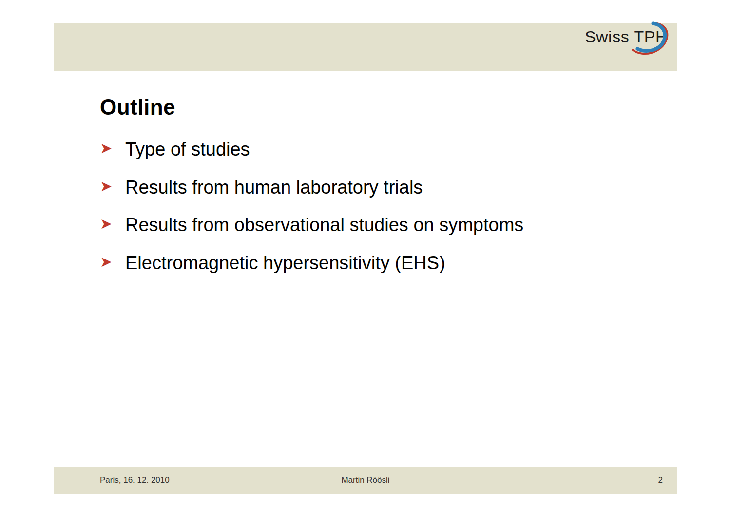Swiss TPH
Outline
Type of studies
Results from human laboratory trials
Results from observational studies on symptoms
Electromagnetic hypersensitivity (EHS)
Paris, 16. 12. 2010
Martin Röösli
2